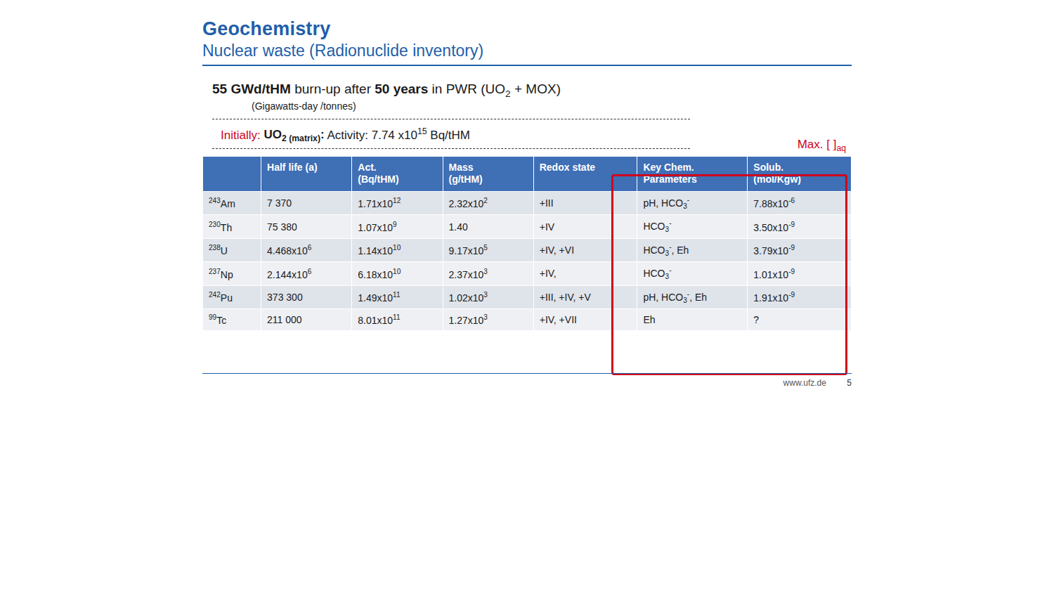Geochemistry
Nuclear waste (Radionuclide inventory)
55 GWd/tHM burn-up after 50 years in PWR (UO2 + MOX)
(Gigawatts-day /tonnes)
Initially: UO2 (matrix): Activity: 7.74 x1015 Bq/tHM
Max. [ ]aq
| | Half life (a) | Act. (Bq/tHM) | Mass (g/tHM) | Redox state | Key Chem. Parameters | Solub. (mol/Kgw) |
| --- | --- | --- | --- | --- | --- | --- |
| 243 Am | 7 370 | 1.71x10 12 | 2.32x10 2 | +III | pH, HCO 3 - | 7.88x10 -6 |
| 230 Th | 75 380 | 1.07x10 9 | 1.40 | +IV | HCO 3 - | 3.50x10 -9 |
| 238 U | 4.468x10 6 | 1.14x10 10 | 9.17x10 5 | +IV, +VI | HCO 3 - , Eh | 3.79x10 -9 |
| 237 Np | 2.144x10 6 | 6.18x10 10 | 2.37x10 3 | +IV, | HCO 3 - | 1.01x10 -9 |
| 242 Pu | 373 300 | 1.49x10 11 | 1.02x10 3 | +III, +IV, +V | pH, HCO 3 - , Eh | 1.91x10 -9 |
| 99 Tc | 211 000 | 8.01x10 11 | 1.27x10 3 | +IV, +VII | Eh | ? |
www.ufz.de 5